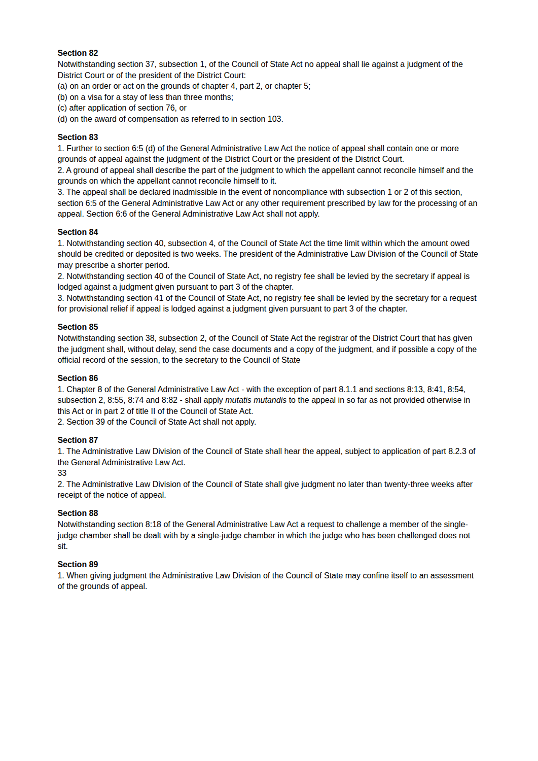Section 82
Notwithstanding section 37, subsection 1, of the Council of State Act no appeal shall lie against a judgment of the District Court or of the president of the District Court:
(a) on an order or act on the grounds of chapter 4, part 2, or chapter 5;
(b) on a visa for a stay of less than three months;
(c) after application of section 76, or
(d) on the award of compensation as referred to in section 103.
Section 83
1. Further to section 6:5 (d) of the General Administrative Law Act the notice of appeal shall contain one or more grounds of appeal against the judgment of the District Court or the president of the District Court.
2. A ground of appeal shall describe the part of the judgment to which the appellant cannot reconcile himself and the grounds on which the appellant cannot reconcile himself to it.
3. The appeal shall be declared inadmissible in the event of noncompliance with subsection 1 or 2 of this section, section 6:5 of the General Administrative Law Act or any other requirement prescribed by law for the processing of an appeal. Section 6:6 of the General Administrative Law Act shall not apply.
Section 84
1. Notwithstanding section 40, subsection 4, of the Council of State Act the time limit within which the amount owed should be credited or deposited is two weeks. The president of the Administrative Law Division of the Council of State may prescribe a shorter period.
2. Notwithstanding section 40 of the Council of State Act, no registry fee shall be levied by the secretary if appeal is lodged against a judgment given pursuant to part 3 of the chapter.
3. Notwithstanding section 41 of the Council of State Act, no registry fee shall be levied by the secretary for a request for provisional relief if appeal is lodged against a judgment given pursuant to part 3 of the chapter.
Section 85
Notwithstanding section 38, subsection 2, of the Council of State Act the registrar of the District Court that has given the judgment shall, without delay, send the case documents and a copy of the judgment, and if possible a copy of the official record of the session, to the secretary to the Council of State
Section 86
1. Chapter 8 of the General Administrative Law Act - with the exception of part 8.1.1 and sections 8:13, 8:41, 8:54, subsection 2, 8:55, 8:74 and 8:82 - shall apply mutatis mutandis to the appeal in so far as not provided otherwise in this Act or in part 2 of title II of the Council of State Act.
2. Section 39 of the Council of State Act shall not apply.
Section 87
1. The Administrative Law Division of the Council of State shall hear the appeal, subject to application of part 8.2.3 of the General Administrative Law Act.
33
2. The Administrative Law Division of the Council of State shall give judgment no later than twenty-three weeks after receipt of the notice of appeal.
Section 88
Notwithstanding section 8:18 of the General Administrative Law Act a request to challenge a member of the single-judge chamber shall be dealt with by a single-judge chamber in which the judge who has been challenged does not sit.
Section 89
1. When giving judgment the Administrative Law Division of the Council of State may confine itself to an assessment of the grounds of appeal.